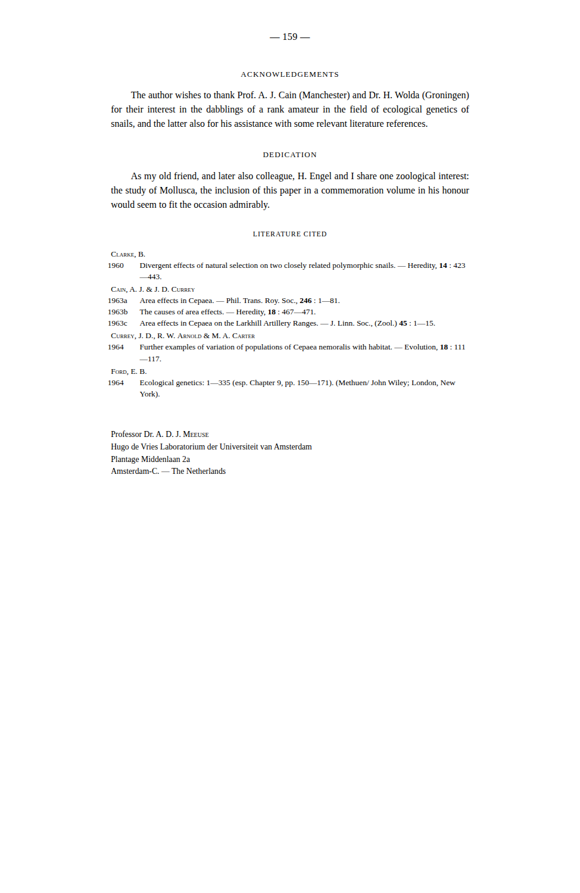— 159 —
Acknowledgements
The author wishes to thank Prof. A. J. Cain (Manchester) and Dr. H. Wolda (Groningen) for their interest in the dabblings of a rank amateur in the field of ecological genetics of snails, and the latter also for his assistance with some relevant literature references.
Dedication
As my old friend, and later also colleague, H. Engel and I share one zoological interest: the study of Mollusca, the inclusion of this paper in a commemoration volume in his honour would seem to fit the occasion admirably.
Literature cited
Clarke, B.
1960 Divergent effects of natural selection on two closely related polymorphic snails. — Heredity, 14 : 423—443.
Cain, A. J. & J. D. Currey
1963a Area effects in Cepaea. — Phil. Trans. Roy. Soc., 246 : 1—81.
1963b The causes of area effects. — Heredity, 18 : 467—471.
1963c Area effects in Cepaea on the Larkhill Artillery Ranges. — J. Linn. Soc., (Zool.) 45 : 1—15.
Currey, J. D., R. W. Arnold & M. A. Carter
1964 Further examples of variation of populations of Cepaea nemoralis with habitat. — Evolution, 18 : 111—117.
Ford, E. B.
1964 Ecological genetics: 1—335 (esp. Chapter 9, pp. 150—171). (Methuen/ John Wiley; London, New York).
Professor Dr. A. D. J. Meeuse
Hugo de Vries Laboratorium der Universiteit van Amsterdam
Plantage Middenlaan 2a
Amsterdam-C. — The Netherlands